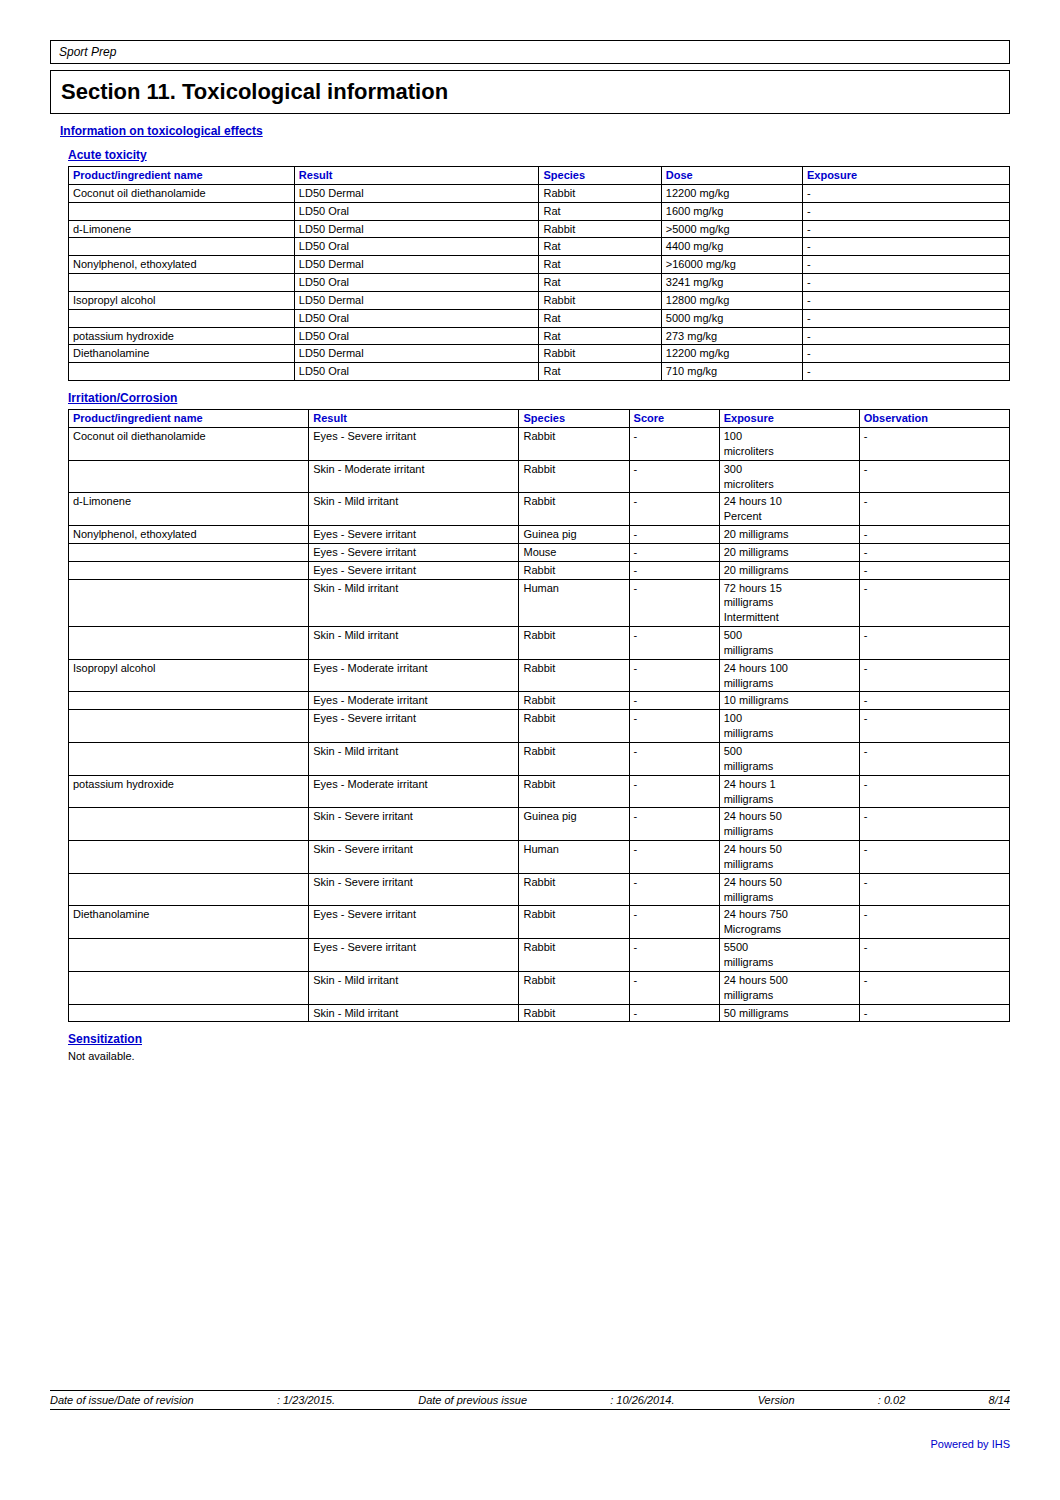Sport Prep
Section 11. Toxicological information
Information on toxicological effects
Acute toxicity
| Product/ingredient name | Result | Species | Dose | Exposure |
| --- | --- | --- | --- | --- |
| Coconut oil diethanolamide | LD50 Dermal | Rabbit | 12200 mg/kg | - |
| | LD50 Oral | Rat | 1600 mg/kg | - |
| d-Limonene | LD50 Dermal | Rabbit | >5000 mg/kg | - |
| | LD50 Oral | Rat | 4400 mg/kg | - |
| Nonylphenol, ethoxylated | LD50 Dermal | Rat | >16000 mg/kg | - |
| | LD50 Oral | Rat | 3241 mg/kg | - |
| Isopropyl alcohol | LD50 Dermal | Rabbit | 12800 mg/kg | - |
| | LD50 Oral | Rat | 5000 mg/kg | - |
| potassium hydroxide | LD50 Oral | Rat | 273 mg/kg | - |
| Diethanolamine | LD50 Dermal | Rabbit | 12200 mg/kg | - |
| | LD50 Oral | Rat | 710 mg/kg | - |
Irritation/Corrosion
| Product/ingredient name | Result | Species | Score | Exposure | Observation |
| --- | --- | --- | --- | --- | --- |
| Coconut oil diethanolamide | Eyes - Severe irritant | Rabbit | - | 100 microliters | - |
| | Skin - Moderate irritant | Rabbit | - | 300 microliters | - |
| d-Limonene | Skin - Mild irritant | Rabbit | - | 24 hours 10 Percent | - |
| Nonylphenol, ethoxylated | Eyes - Severe irritant | Guinea pig | - | 20 milligrams | - |
| | Eyes - Severe irritant | Mouse | - | 20 milligrams | - |
| | Eyes - Severe irritant | Rabbit | - | 20 milligrams | - |
| | Skin - Mild irritant | Human | - | 72 hours 15 milligrams Intermittent | - |
| | Skin - Mild irritant | Rabbit | - | 500 milligrams | - |
| Isopropyl alcohol | Eyes - Moderate irritant | Rabbit | - | 24 hours 100 milligrams | - |
| | Eyes - Moderate irritant | Rabbit | - | 10 milligrams | - |
| | Eyes - Severe irritant | Rabbit | - | 100 milligrams | - |
| | Skin - Mild irritant | Rabbit | - | 500 milligrams | - |
| potassium hydroxide | Eyes - Moderate irritant | Rabbit | - | 24 hours 1 milligrams | - |
| | Skin - Severe irritant | Guinea pig | - | 24 hours 50 milligrams | - |
| | Skin - Severe irritant | Human | - | 24 hours 50 milligrams | - |
| | Skin - Severe irritant | Rabbit | - | 24 hours 50 milligrams | - |
| Diethanolamine | Eyes - Severe irritant | Rabbit | - | 24 hours 750 Micrograms | - |
| | Eyes - Severe irritant | Rabbit | - | 5500 milligrams | - |
| | Skin - Mild irritant | Rabbit | - | 24 hours 500 milligrams | - |
| | Skin - Mild irritant | Rabbit | - | 50 milligrams | - |
Sensitization
Not available.
Date of issue/Date of revision : 1/23/2015. Date of previous issue : 10/26/2014. Version : 0.02 8/14
Powered by IHS